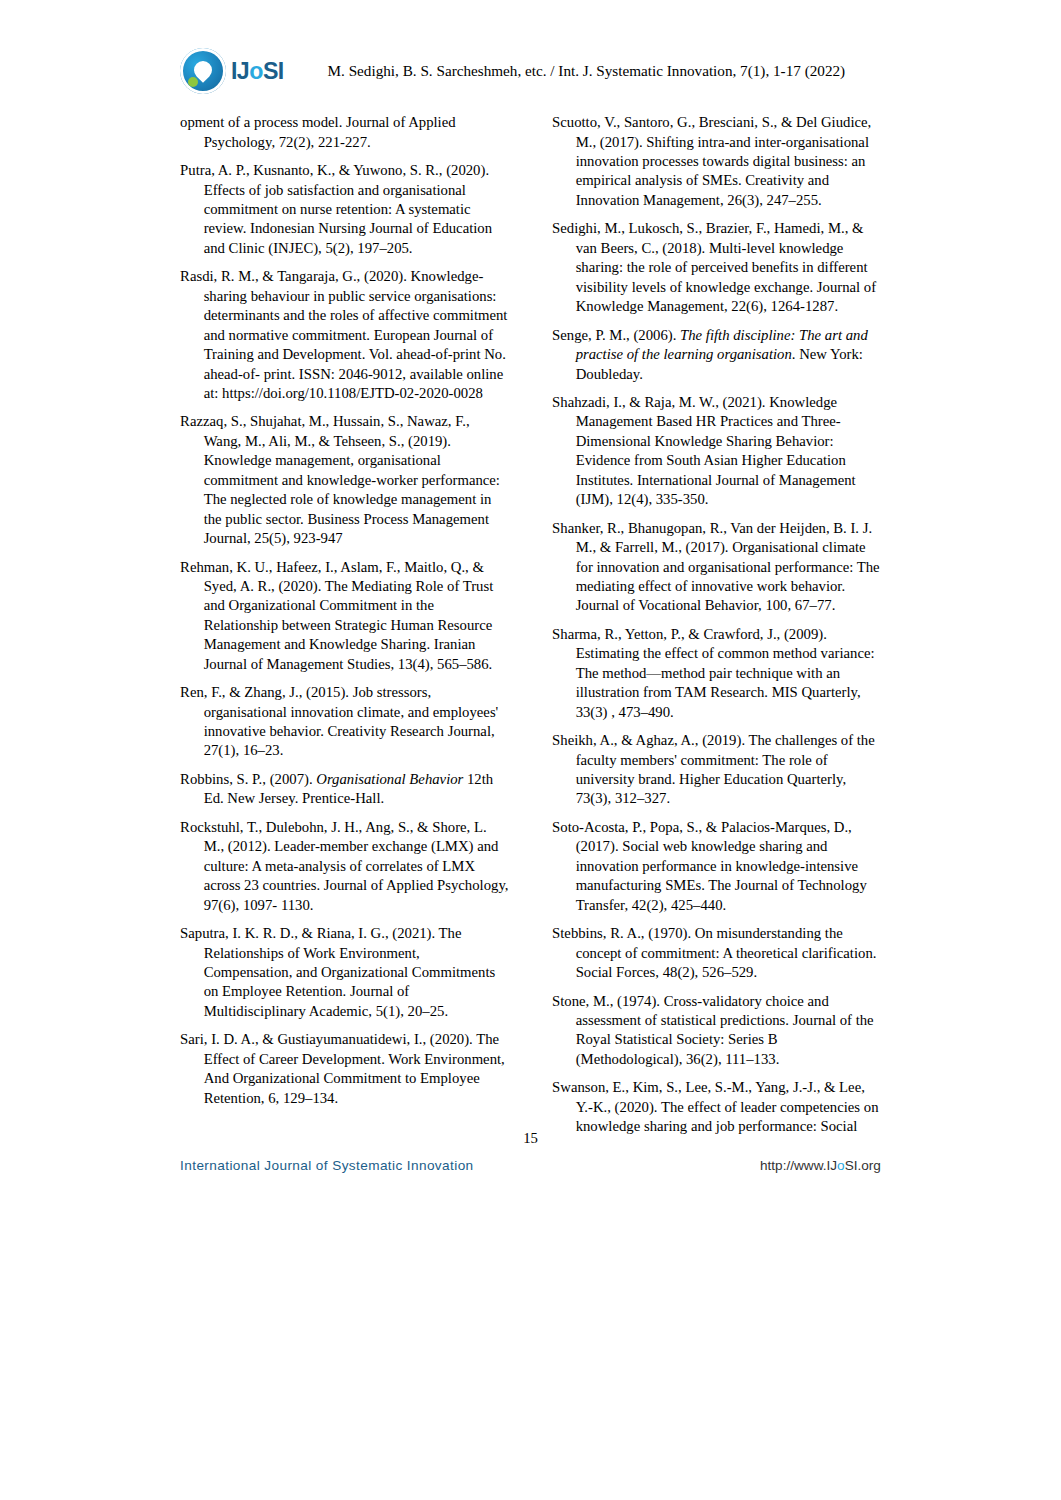IJo SI
M. Sedighi, B. S. Sarcheshmeh, etc. / Int. J. Systematic Innovation, 7(1), 1-17 (2022)
opment of a process model. Journal of Applied Psychology, 72(2), 221-227.
Putra, A. P., Kusnanto, K., & Yuwono, S. R., (2020). Effects of job satisfaction and organisational commitment on nurse retention: A systematic review. Indonesian Nursing Journal of Education and Clinic (INJEC), 5(2), 197–205.
Rasdi, R. M., & Tangaraja, G., (2020). Knowledge-sharing behaviour in public service organisations: determinants and the roles of affective commitment and normative commitment. European Journal of Training and Development. Vol. ahead-of-print No. ahead-of- print. ISSN: 2046-9012, available online at: https://doi.org/10.1108/EJTD-02-2020-0028
Razzaq, S., Shujahat, M., Hussain, S., Nawaz, F., Wang, M., Ali, M., & Tehseen, S., (2019). Knowledge management, organisational commitment and knowledge-worker performance: The neglected role of knowledge management in the public sector. Business Process Management Journal, 25(5), 923-947
Rehman, K. U., Hafeez, I., Aslam, F., Maitlo, Q., & Syed, A. R., (2020). The Mediating Role of Trust and Organizational Commitment in the Relationship between Strategic Human Resource Management and Knowledge Sharing. Iranian Journal of Management Studies, 13(4), 565–586.
Ren, F., & Zhang, J., (2015). Job stressors, organisational innovation climate, and employees' innovative behavior. Creativity Research Journal, 27(1), 16–23.
Robbins, S. P., (2007). Organisational Behavior 12th Ed. New Jersey. Prentice-Hall.
Rockstuhl, T., Dulebohn, J. H., Ang, S., & Shore, L. M., (2012). Leader-member exchange (LMX) and culture: A meta-analysis of correlates of LMX across 23 countries. Journal of Applied Psychology, 97(6), 1097- 1130.
Saputra, I. K. R. D., & Riana, I. G., (2021). The Relationships of Work Environment, Compensation, and Organizational Commitments on Employee Retention. Journal of Multidisciplinary Academic, 5(1), 20–25.
Sari, I. D. A., & Gustiayumanuatidewi, I., (2020). The Effect of Career Development. Work Environment, And Organizational Commitment to Employee Retention, 6, 129–134.
Scuotto, V., Santoro, G., Bresciani, S., & Del Giudice, M., (2017). Shifting intra-and inter-organisational innovation processes towards digital business: an empirical analysis of SMEs. Creativity and Innovation Management, 26(3), 247–255.
Sedighi, M., Lukosch, S., Brazier, F., Hamedi, M., & van Beers, C., (2018). Multi-level knowledge sharing: the role of perceived benefits in different visibility levels of knowledge exchange. Journal of Knowledge Management, 22(6), 1264-1287.
Senge, P. M., (2006). The fifth discipline: The art and practise of the learning organisation. New York: Doubleday.
Shahzadi, I., & Raja, M. W., (2021). Knowledge Management Based HR Practices and Three-Dimensional Knowledge Sharing Behavior: Evidence from South Asian Higher Education Institutes. International Journal of Management (IJM), 12(4), 335-350.
Shanker, R., Bhanugopan, R., Van der Heijden, B. I. J. M., & Farrell, M., (2017). Organisational climate for innovation and organisational performance: The mediating effect of innovative work behavior. Journal of Vocational Behavior, 100, 67–77.
Sharma, R., Yetton, P., & Crawford, J., (2009). Estimating the effect of common method variance: The method—method pair technique with an illustration from TAM Research. MIS Quarterly, 33(3) , 473–490.
Sheikh, A., & Aghaz, A., (2019). The challenges of the faculty members' commitment: The role of university brand. Higher Education Quarterly, 73(3), 312–327.
Soto-Acosta, P., Popa, S., & Palacios-Marques, D., (2017). Social web knowledge sharing and innovation performance in knowledge-intensive manufacturing SMEs. The Journal of Technology Transfer, 42(2), 425–440.
Stebbins, R. A., (1970). On misunderstanding the concept of commitment: A theoretical clarification. Social Forces, 48(2), 526–529.
Stone, M., (1974). Cross-validatory choice and assessment of statistical predictions. Journal of the Royal Statistical Society: Series B (Methodological), 36(2), 111–133.
Swanson, E., Kim, S., Lee, S.-M., Yang, J.-J., & Lee, Y.-K., (2020). The effect of leader competencies on knowledge sharing and job performance: Social
15
International Journal of Systematic Innovation
http://www.IJo SI.org